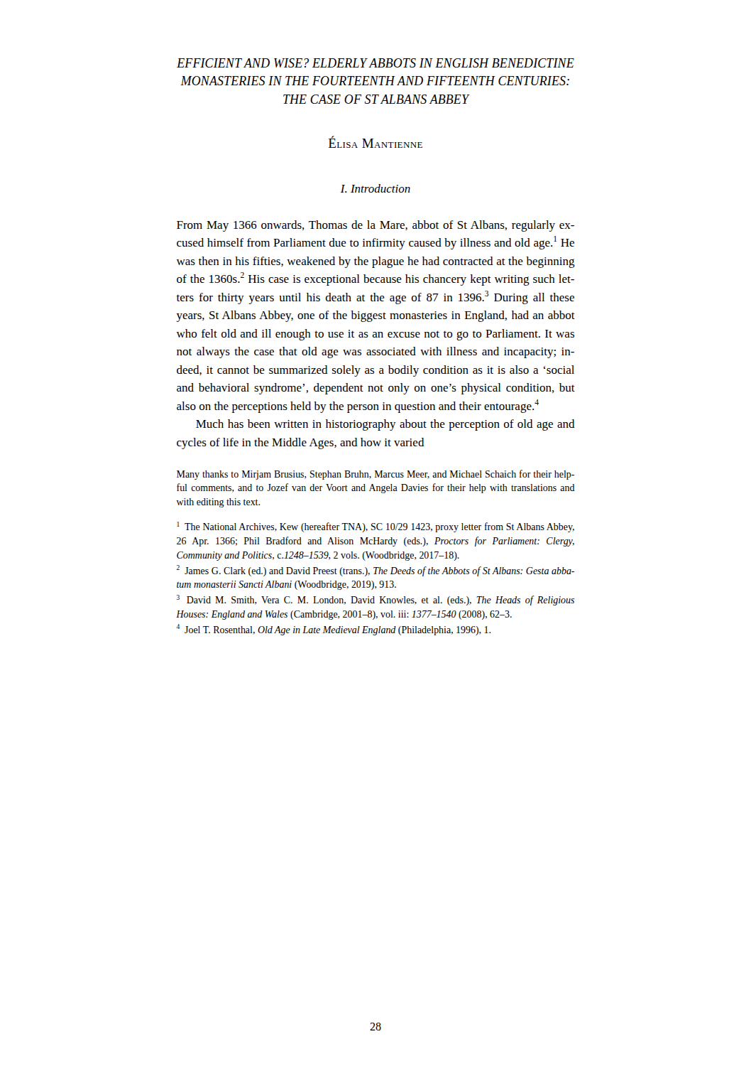Efficient and Wise? Elderly Abbots in English Benedictine Monasteries in the Fourteenth and Fifteenth Centuries: The Case of St Albans Abbey
Élisa Mantienne
I. Introduction
From May 1366 onwards, Thomas de la Mare, abbot of St Albans, regularly excused himself from Parliament due to infirmity caused by illness and old age.1 He was then in his fifties, weakened by the plague he had contracted at the beginning of the 1360s.2 His case is exceptional because his chancery kept writing such letters for thirty years until his death at the age of 87 in 1396.3 During all these years, St Albans Abbey, one of the biggest monasteries in England, had an abbot who felt old and ill enough to use it as an excuse not to go to Parliament. It was not always the case that old age was associated with illness and incapacity; indeed, it cannot be summarized solely as a bodily condition as it is also a ‘social and behavioral syndrome’, dependent not only on one’s physical condition, but also on the perceptions held by the person in question and their entourage.4
Much has been written in historiography about the perception of old age and cycles of life in the Middle Ages, and how it varied
Many thanks to Mirjam Brusius, Stephan Bruhn, Marcus Meer, and Michael Schaich for their helpful comments, and to Jozef van der Voort and Angela Davies for their help with translations and with editing this text.
1 The National Archives, Kew (hereafter TNA), SC 10/29 1423, proxy letter from St Albans Abbey, 26 Apr. 1366; Phil Bradford and Alison McHardy (eds.), Proctors for Parliament: Clergy, Community and Politics, c.1248–1539, 2 vols. (Woodbridge, 2017–18).
2 James G. Clark (ed.) and David Preest (trans.), The Deeds of the Abbots of St Albans: Gesta abbatum monasterii Sancti Albani (Woodbridge, 2019), 913.
3 David M. Smith, Vera C. M. London, David Knowles, et al. (eds.), The Heads of Religious Houses: England and Wales (Cambridge, 2001–8), vol. iii: 1377–1540 (2008), 62–3.
4 Joel T. Rosenthal, Old Age in Late Medieval England (Philadelphia, 1996), 1.
28